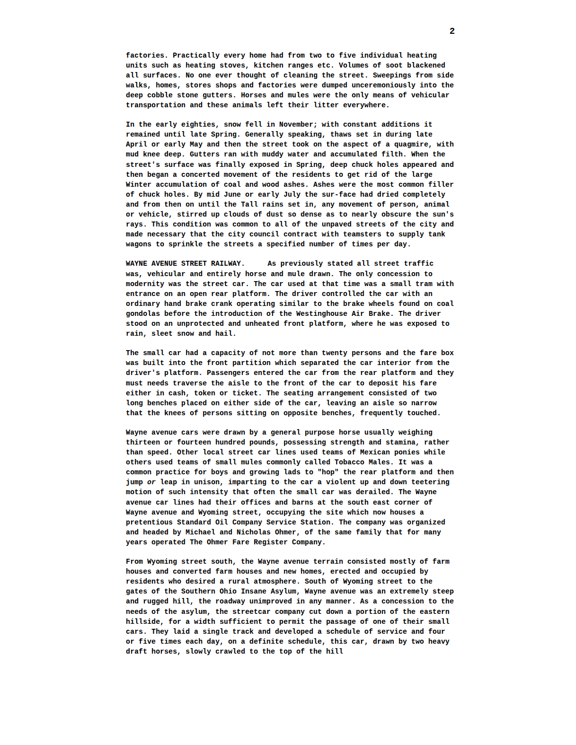2
factories. Practically every home had from two to five individual heating units such as heating stoves, kitchen ranges etc. Volumes of soot blackened all surfaces. No one ever thought of cleaning the street. Sweepings from side walks, homes, stores shops and factories were dumped unceremoniously into the deep cobble stone gutters. Horses and mules were the only means of vehicular transportation and these animals left their litter everywhere.
In the early eighties, snow fell in November; with constant additions it remained until late Spring. Generally speaking, thaws set in during late April or early May and then the street took on the aspect of a quagmire, with mud knee deep. Gutters ran with muddy water and accumulated filth. When the street's surface was finally exposed in Spring, deep chuck holes appeared and then began a concerted movement of the residents to get rid of the large Winter accumulation of coal and wood ashes. Ashes were the most common filler of chuck holes. By mid June or early July the sur-face had dried completely and from then on until the Tall rains set in, any movement of person, animal or vehicle, stirred up clouds of dust so dense as to nearly obscure the sun's rays. This condition was common to all of the unpaved streets of the city and made necessary that the city council contract with teamsters to supply tank wagons to sprinkle the streets a specified number of times per day.
WAYNE AVENUE STREET RAILWAY. As previously stated all street traffic was, vehicular and entirely horse and mule drawn. The only concession to modernity was the street car. The car used at that time was a small tram with entrance on an open rear platform. The driver controlled the car with an ordinary hand brake crank operating similar to the brake wheels found on coal gondolas before the introduction of the Westinghouse Air Brake. The driver stood on an unprotected and unheated front platform, where he was exposed to rain, sleet snow and hail.
The small car had a capacity of not more than twenty persons and the fare box was built into the front partition which separated the car interior from the driver's platform. Passengers entered the car from the rear platform and they must needs traverse the aisle to the front of the car to deposit his fare either in cash, token or ticket. The seating arrangement consisted of two long benches placed on either side of the car, leaving an aisle so narrow that the knees of persons sitting on opposite benches, frequently touched.
Wayne avenue cars were drawn by a general purpose horse usually weighing thirteen or fourteen hundred pounds, possessing strength and stamina, rather than speed. Other local street car lines used teams of Mexican ponies while others used teams of small mules commonly called Tobacco Males. It was a common practice for boys and growing lads to "hop" the rear platform and then jump or leap in unison, imparting to the car a violent up and down teetering motion of such intensity that often the small car was derailed. The Wayne avenue car lines had their offices and barns at the south east corner of Wayne avenue and Wyoming street, occupying the site which now houses a pretentious Standard Oil Company Service Station. The company was organized and headed by Michael and Nicholas Ohmer, of the same family that for many years operated The Ohmer Fare Register Company.
From Wyoming street south, the Wayne avenue terrain consisted mostly of farm houses and converted farm houses and new homes, erected and occupied by residents who desired a rural atmosphere. South of Wyoming street to the gates of the Southern Ohio Insane Asylum, Wayne avenue was an extremely steep and rugged hill, the roadway unimproved in any manner. As a concession to the needs of the asylum, the streetcar company cut down a portion of the eastern hillside, for a width sufficient to permit the passage of one of their small cars. They laid a single track and developed a schedule of service and four or five times each day, on a definite schedule, this car, drawn by two heavy draft horses, slowly crawled to the top of the hill